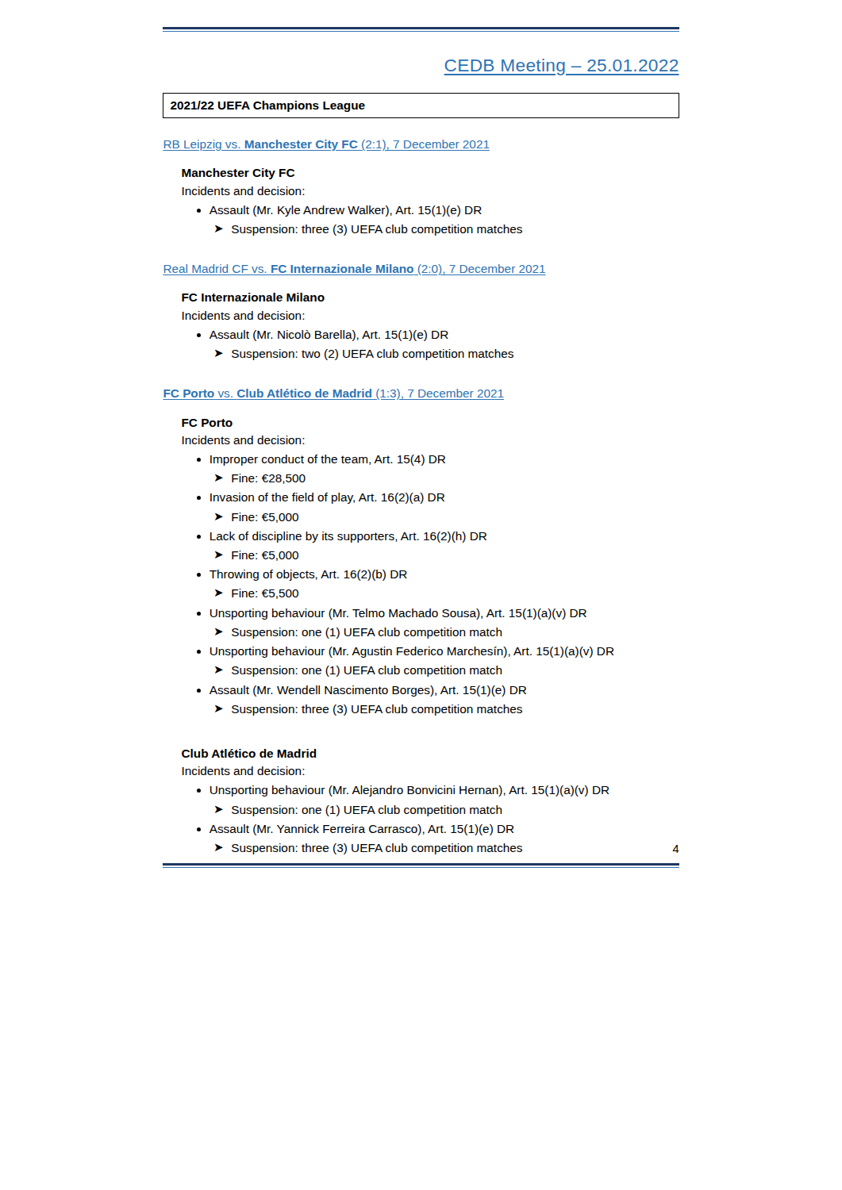CEDB Meeting – 25.01.2022
2021/22 UEFA Champions League
RB Leipzig vs. Manchester City FC (2:1), 7 December 2021
Manchester City FC
Incidents and decision:
Assault (Mr. Kyle Andrew Walker), Art. 15(1)(e) DR
Suspension: three (3) UEFA club competition matches
Real Madrid CF vs. FC Internazionale Milano (2:0), 7 December 2021
FC Internazionale Milano
Incidents and decision:
Assault (Mr. Nicolò Barella), Art. 15(1)(e) DR
Suspension: two (2) UEFA club competition matches
FC Porto vs. Club Atlético de Madrid (1:3), 7 December 2021
FC Porto
Incidents and decision:
Improper conduct of the team, Art. 15(4) DR
Fine: €28,500
Invasion of the field of play, Art. 16(2)(a) DR
Fine: €5,000
Lack of discipline by its supporters, Art. 16(2)(h) DR
Fine: €5,000
Throwing of objects, Art. 16(2)(b) DR
Fine: €5,500
Unsporting behaviour (Mr. Telmo Machado Sousa), Art. 15(1)(a)(v) DR
Suspension: one (1) UEFA club competition match
Unsporting behaviour (Mr. Agustin Federico Marchesín), Art. 15(1)(a)(v) DR
Suspension: one (1) UEFA club competition match
Assault (Mr. Wendell Nascimento Borges), Art. 15(1)(e) DR
Suspension: three (3) UEFA club competition matches
Club Atlético de Madrid
Incidents and decision:
Unsporting behaviour (Mr. Alejandro Bonvicini Hernan), Art. 15(1)(a)(v) DR
Suspension: one (1) UEFA club competition match
Assault (Mr. Yannick Ferreira Carrasco), Art. 15(1)(e) DR
Suspension: three (3) UEFA club competition matches
4